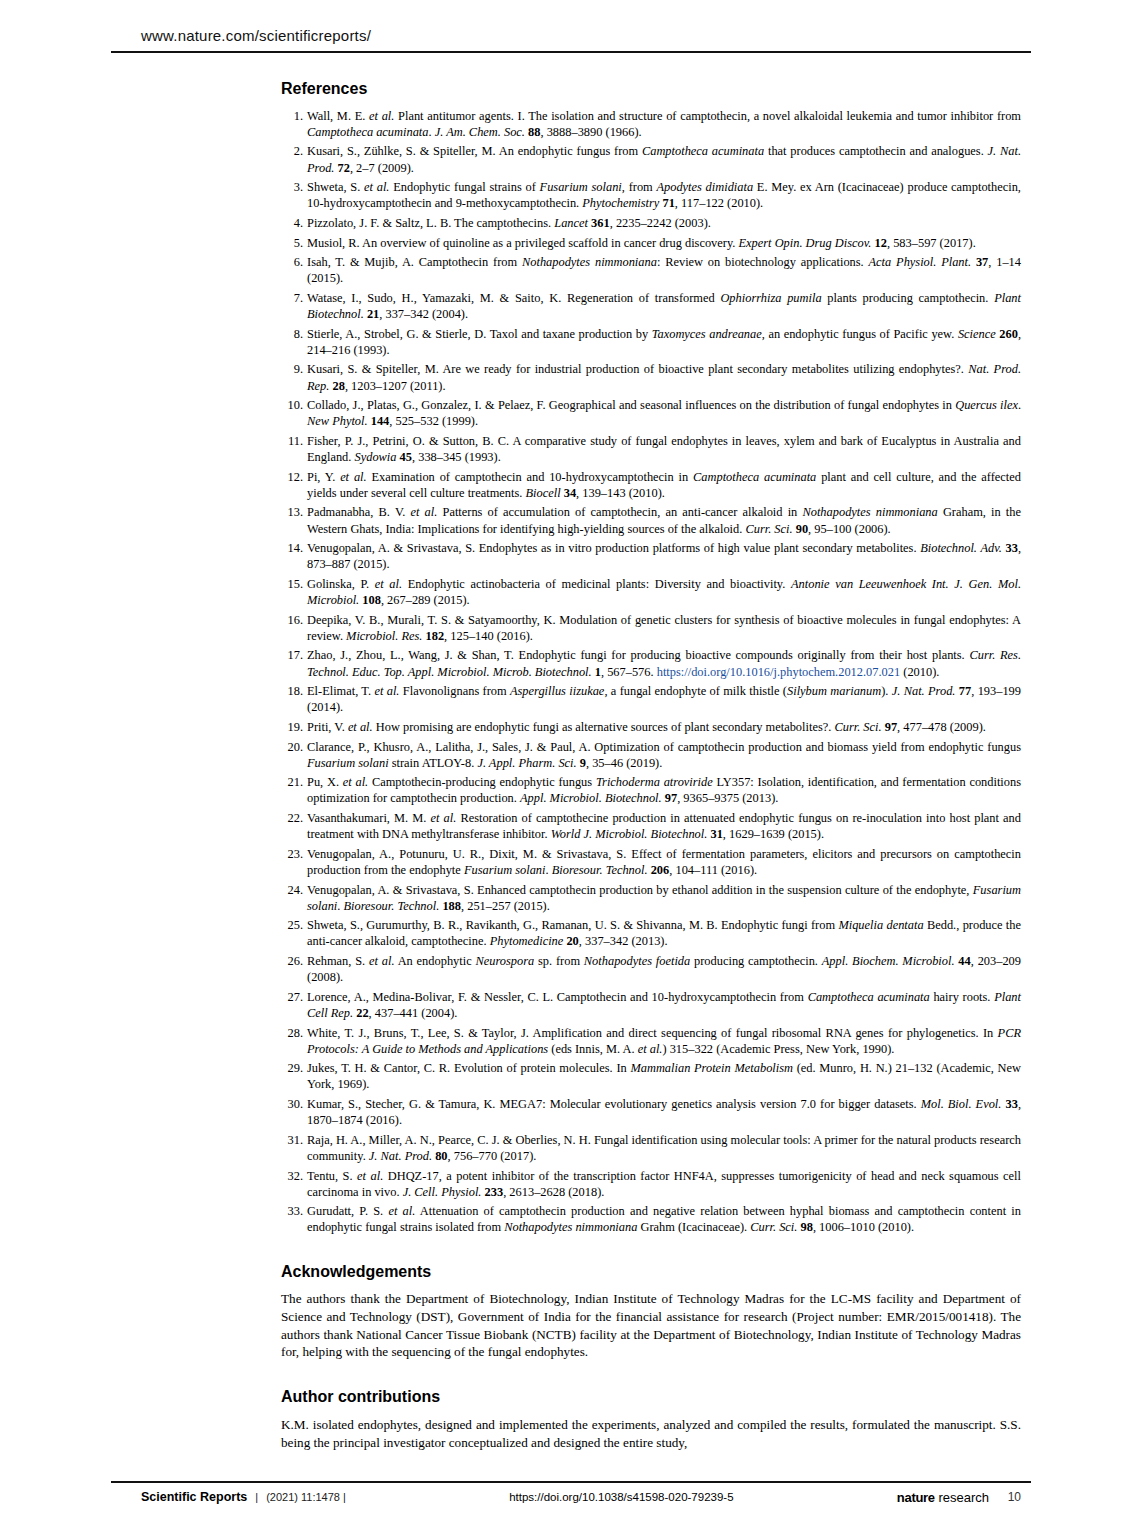www.nature.com/scientificreports/
References
Wall, M. E. et al. Plant antitumor agents. I. The isolation and structure of camptothecin, a novel alkaloidal leukemia and tumor inhibitor from Camptotheca acuminata. J. Am. Chem. Soc. 88, 3888–3890 (1966).
Kusari, S., Zühlke, S. & Spiteller, M. An endophytic fungus from Camptotheca acuminata that produces camptothecin and analogues. J. Nat. Prod. 72, 2–7 (2009).
Shweta, S. et al. Endophytic fungal strains of Fusarium solani, from Apodytes dimidiata E. Mey. ex Arn (Icacinaceae) produce camptothecin, 10-hydroxycamptothecin and 9-methoxycamptothecin. Phytochemistry 71, 117–122 (2010).
Pizzolato, J. F. & Saltz, L. B. The camptothecins. Lancet 361, 2235–2242 (2003).
Musiol, R. An overview of quinoline as a privileged scaffold in cancer drug discovery. Expert Opin. Drug Discov. 12, 583–597 (2017).
Isah, T. & Mujib, A. Camptothecin from Nothapodytes nimmoniana: Review on biotechnology applications. Acta Physiol. Plant. 37, 1–14 (2015).
Watase, I., Sudo, H., Yamazaki, M. & Saito, K. Regeneration of transformed Ophiorrhiza pumila plants producing camptothecin. Plant Biotechnol. 21, 337–342 (2004).
Stierle, A., Strobel, G. & Stierle, D. Taxol and taxane production by Taxomyces andreanae, an endophytic fungus of Pacific yew. Science 260, 214–216 (1993).
Kusari, S. & Spiteller, M. Are we ready for industrial production of bioactive plant secondary metabolites utilizing endophytes?. Nat. Prod. Rep. 28, 1203–1207 (2011).
Collado, J., Platas, G., Gonzalez, I. & Pelaez, F. Geographical and seasonal influences on the distribution of fungal endophytes in Quercus ilex. New Phytol. 144, 525–532 (1999).
Fisher, P. J., Petrini, O. & Sutton, B. C. A comparative study of fungal endophytes in leaves, xylem and bark of Eucalyptus in Australia and England. Sydowia 45, 338–345 (1993).
Pi, Y. et al. Examination of camptothecin and 10-hydroxycamptothecin in Camptotheca acuminata plant and cell culture, and the affected yields under several cell culture treatments. Biocell 34, 139–143 (2010).
Padmanabha, B. V. et al. Patterns of accumulation of camptothecin, an anti-cancer alkaloid in Nothapodytes nimmoniana Graham, in the Western Ghats, India: Implications for identifying high-yielding sources of the alkaloid. Curr. Sci. 90, 95–100 (2006).
Venugopalan, A. & Srivastava, S. Endophytes as in vitro production platforms of high value plant secondary metabolites. Biotechnol. Adv. 33, 873–887 (2015).
Golinska, P. et al. Endophytic actinobacteria of medicinal plants: Diversity and bioactivity. Antonie van Leeuwenhoek Int. J. Gen. Mol. Microbiol. 108, 267–289 (2015).
Deepika, V. B., Murali, T. S. & Satyamoorthy, K. Modulation of genetic clusters for synthesis of bioactive molecules in fungal endophytes: A review. Microbiol. Res. 182, 125–140 (2016).
Zhao, J., Zhou, L., Wang, J. & Shan, T. Endophytic fungi for producing bioactive compounds originally from their host plants. Curr. Res. Technol. Educ. Top. Appl. Microbiol. Microb. Biotechnol. 1, 567–576. https://doi.org/10.1016/j.phytochem.2012.07.021 (2010).
El-Elimat, T. et al. Flavonolignans from Aspergillus iizukae, a fungal endophyte of milk thistle (Silybum marianum). J. Nat. Prod. 77, 193–199 (2014).
Priti, V. et al. How promising are endophytic fungi as alternative sources of plant secondary metabolites?. Curr. Sci. 97, 477–478 (2009).
Clarance, P., Khusro, A., Lalitha, J., Sales, J. & Paul, A. Optimization of camptothecin production and biomass yield from endophytic fungus Fusarium solani strain ATLOY-8. J. Appl. Pharm. Sci. 9, 35–46 (2019).
Pu, X. et al. Camptothecin-producing endophytic fungus Trichoderma atroviride LY357: Isolation, identification, and fermentation conditions optimization for camptothecin production. Appl. Microbiol. Biotechnol. 97, 9365–9375 (2013).
Vasanthakumari, M. M. et al. Restoration of camptothecine production in attenuated endophytic fungus on re-inoculation into host plant and treatment with DNA methyltransferase inhibitor. World J. Microbiol. Biotechnol. 31, 1629–1639 (2015).
Venugopalan, A., Potunuru, U. R., Dixit, M. & Srivastava, S. Effect of fermentation parameters, elicitors and precursors on camptothecin production from the endophyte Fusarium solani. Bioresour. Technol. 206, 104–111 (2016).
Venugopalan, A. & Srivastava, S. Enhanced camptothecin production by ethanol addition in the suspension culture of the endophyte, Fusarium solani. Bioresour. Technol. 188, 251–257 (2015).
Shweta, S., Gurumurthy, B. R., Ravikanth, G., Ramanan, U. S. & Shivanna, M. B. Endophytic fungi from Miquelia dentata Bedd., produce the anti-cancer alkaloid, camptothecine. Phytomedicine 20, 337–342 (2013).
Rehman, S. et al. An endophytic Neurospora sp. from Nothapodytes foetida producing camptothecin. Appl. Biochem. Microbiol. 44, 203–209 (2008).
Lorence, A., Medina-Bolivar, F. & Nessler, C. L. Camptothecin and 10-hydroxycamptothecin from Camptotheca acuminata hairy roots. Plant Cell Rep. 22, 437–441 (2004).
White, T. J., Bruns, T., Lee, S. & Taylor, J. Amplification and direct sequencing of fungal ribosomal RNA genes for phylogenetics. In PCR Protocols: A Guide to Methods and Applications (eds Innis, M. A. et al.) 315–322 (Academic Press, New York, 1990).
Jukes, T. H. & Cantor, C. R. Evolution of protein molecules. In Mammalian Protein Metabolism (ed. Munro, H. N.) 21–132 (Academic, New York, 1969).
Kumar, S., Stecher, G. & Tamura, K. MEGA7: Molecular evolutionary genetics analysis version 7.0 for bigger datasets. Mol. Biol. Evol. 33, 1870–1874 (2016).
Raja, H. A., Miller, A. N., Pearce, C. J. & Oberlies, N. H. Fungal identification using molecular tools: A primer for the natural products research community. J. Nat. Prod. 80, 756–770 (2017).
Tentu, S. et al. DHQZ-17, a potent inhibitor of the transcription factor HNF4A, suppresses tumorigenicity of head and neck squamous cell carcinoma in vivo. J. Cell. Physiol. 233, 2613–2628 (2018).
Gurudatt, P. S. et al. Attenuation of camptothecin production and negative relation between hyphal biomass and camptothecin content in endophytic fungal strains isolated from Nothapodytes nimmoniana Grahm (Icacinaceae). Curr. Sci. 98, 1006–1010 (2010).
Acknowledgements
The authors thank the Department of Biotechnology, Indian Institute of Technology Madras for the LC-MS facility and Department of Science and Technology (DST), Government of India for the financial assistance for research (Project number: EMR/2015/001418). The authors thank National Cancer Tissue Biobank (NCTB) facility at the Department of Biotechnology, Indian Institute of Technology Madras for, helping with the sequencing of the fungal endophytes.
Author contributions
K.M. isolated endophytes, designed and implemented the experiments, analyzed and compiled the results, formulated the manuscript. S.S. being the principal investigator conceptualized and designed the entire study,
Scientific Reports | (2021) 11:1478 |
https://doi.org/10.1038/s41598-020-79239-5
nature research
10